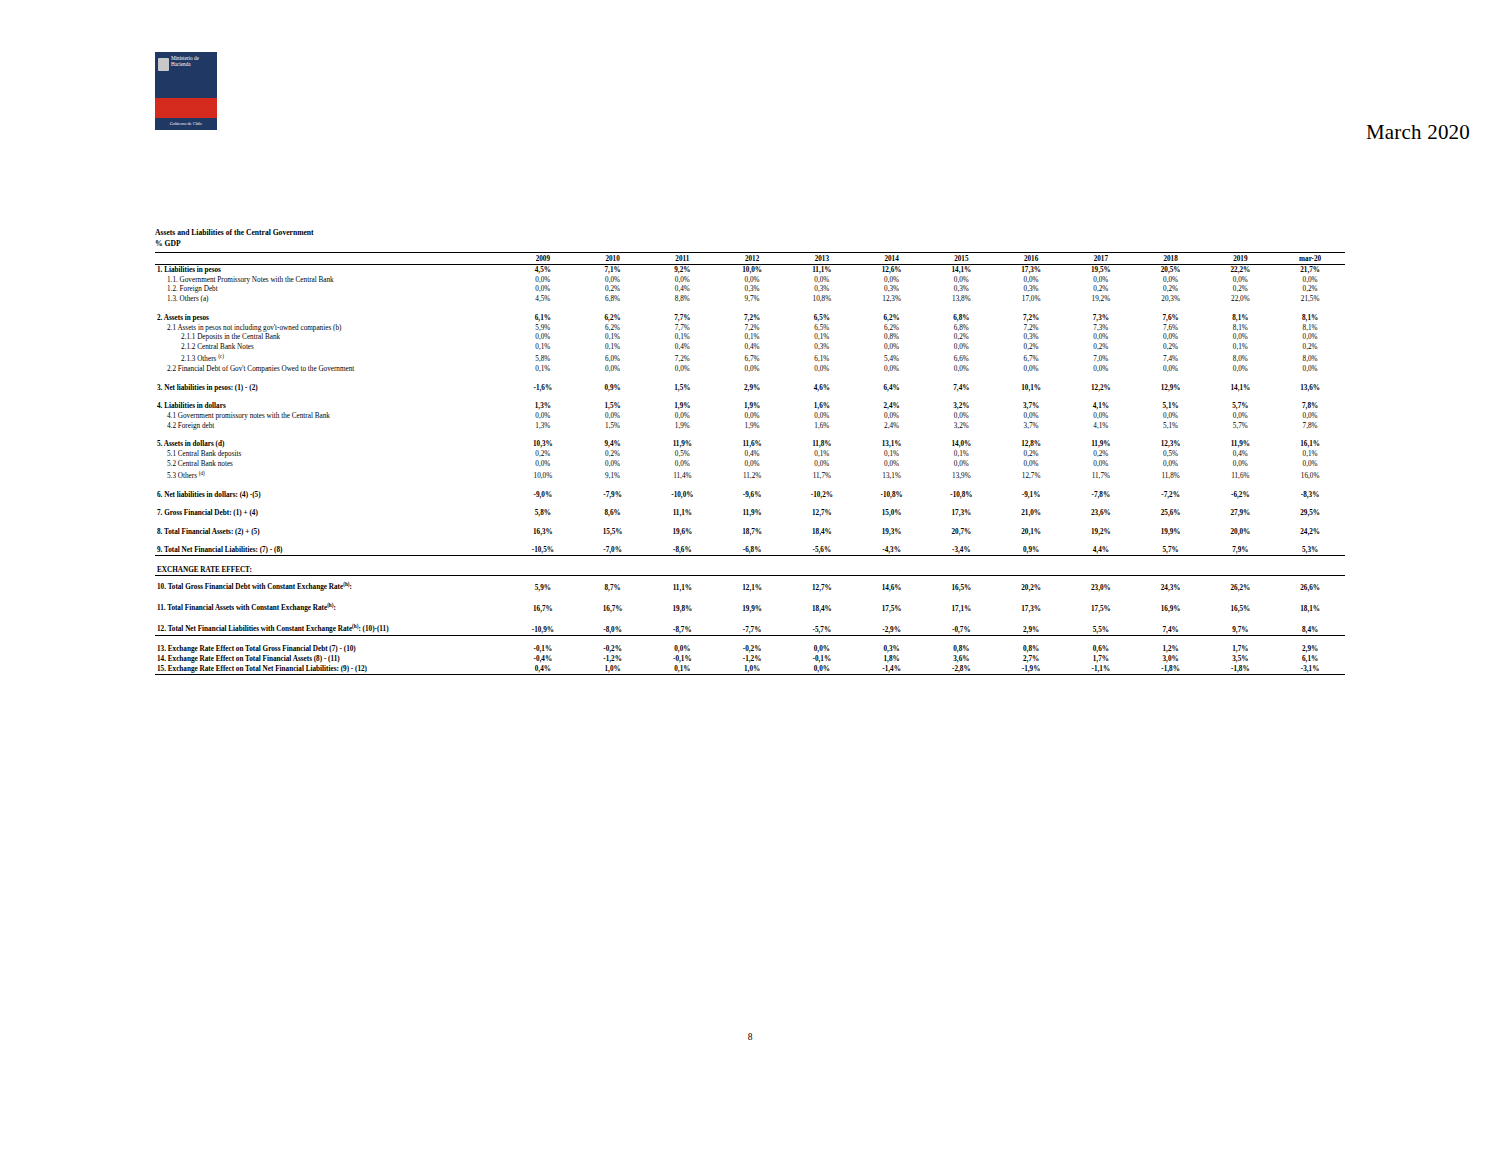Ministerio de
Hacienda
Gobierno de Chile
March 2020
Assets and Liabilities of the Central Government
% GDP
| | 2009 | 2010 | 2011 | 2012 | 2013 | 2014 | 2015 | 2016 | 2017 | 2018 | 2019 | mar-20 |
| --- | --- | --- | --- | --- | --- | --- | --- | --- | --- | --- | --- | --- |
| 1. Liabilities in pesos | 4,5% | 7,1% | 9,2% | 10,0% | 11,1% | 12,6% | 14,1% | 17,3% | 19,5% | 20,5% | 22,2% | 21,7% |
| 1.1. Government Promissory Notes with the Central Bank | 0,0% | 0,0% | 0,0% | 0,0% | 0,0% | 0,0% | 0,0% | 0,0% | 0,0% | 0,0% | 0,0% | 0,0% |
| 1.2. Foreign Debt | 0,0% | 0,2% | 0,4% | 0,3% | 0,3% | 0,3% | 0,3% | 0,3% | 0,2% | 0,2% | 0,2% | 0,2% |
| 1.3. Others (a) | 4,5% | 6,8% | 8,8% | 9,7% | 10,8% | 12,3% | 13,8% | 17,0% | 19,2% | 20,3% | 22,0% | 21,5% |
| 2. Assets in pesos | 6,1% | 6,2% | 7,7% | 7,2% | 6,5% | 6,2% | 6,8% | 7,2% | 7,3% | 7,6% | 8,1% | 8,1% |
| 2.1 Assets in pesos not including gov't-owned companies (b) | 5,9% | 6,2% | 7,7% | 7,2% | 6,5% | 6,2% | 6,8% | 7,2% | 7,3% | 7,6% | 8,1% | 8,1% |
| 2.1.1 Deposits in the Central Bank | 0,0% | 0,1% | 0,1% | 0,1% | 0,1% | 0,8% | 0,2% | 0,3% | 0,0% | 0,0% | 0,0% | 0,0% |
| 2.1.2 Central Bank Notes | 0,1% | 0,1% | 0,4% | 0,4% | 0,3% | 0,0% | 0,0% | 0,2% | 0,2% | 0,2% | 0,1% | 0,2% |
| 2.1.3 Others (c) | 5,8% | 6,0% | 7,2% | 6,7% | 6,1% | 5,4% | 6,6% | 6,7% | 7,0% | 7,4% | 8,0% | 8,0% |
| 2.2 Financial Debt of Gov't Companies Owed to the Government | 0,1% | 0,0% | 0,0% | 0,0% | 0,0% | 0,0% | 0,0% | 0,0% | 0,0% | 0,0% | 0,0% | 0,0% |
| 3. Net liabilities in pesos: (1) - (2) | -1,6% | 0,9% | 1,5% | 2,9% | 4,6% | 6,4% | 7,4% | 10,1% | 12,2% | 12,9% | 14,1% | 13,6% |
| 4. Liabilities in dollars | 1,3% | 1,5% | 1,9% | 1,9% | 1,6% | 2,4% | 3,2% | 3,7% | 4,1% | 5,1% | 5,7% | 7,8% |
| 4.1 Government promissory notes with the Central Bank | 0,0% | 0,0% | 0,0% | 0,0% | 0,0% | 0,0% | 0,0% | 0,0% | 0,0% | 0,0% | 0,0% | 0,0% |
| 4.2 Foreign debt | 1,3% | 1,5% | 1,9% | 1,9% | 1,6% | 2,4% | 3,2% | 3,7% | 4,1% | 5,1% | 5,7% | 7,8% |
| 5. Assets in dollars (d) | 10,3% | 9,4% | 11,9% | 11,6% | 11,8% | 13,1% | 14,0% | 12,8% | 11,9% | 12,3% | 11,9% | 16,1% |
| 5.1 Central Bank deposits | 0,2% | 0,2% | 0,5% | 0,4% | 0,1% | 0,1% | 0,1% | 0,2% | 0,2% | 0,5% | 0,4% | 0,1% |
| 5.2 Central Bank notes | 0,0% | 0,0% | 0,0% | 0,0% | 0,0% | 0,0% | 0,0% | 0,0% | 0,0% | 0,0% | 0,0% | 0,0% |
| 5.3 Others (d) | 10,0% | 9,1% | 11,4% | 11,2% | 11,7% | 13,1% | 13,9% | 12,7% | 11,7% | 11,8% | 11,6% | 16,0% |
| 6. Net liabilities in dollars: (4) -(5) | -9,0% | -7,9% | -10,0% | -9,6% | -10,2% | -10,8% | -10,8% | -9,1% | -7,8% | -7,2% | -6,2% | -8,3% |
| 7. Gross Financial Debt: (1) + (4) | 5,8% | 8,6% | 11,1% | 11,9% | 12,7% | 15,0% | 17,3% | 21,0% | 23,6% | 25,6% | 27,9% | 29,5% |
| 8. Total Financial Assets: (2) + (5) | 16,3% | 15,5% | 19,6% | 18,7% | 18,4% | 19,3% | 20,7% | 20,1% | 19,2% | 19,9% | 20,0% | 24,2% |
| 9. Total Net Financial Liabilities: (7) - (8) | -10,5% | -7,0% | -8,6% | -6,8% | -5,6% | -4,3% | -3,4% | 0,9% | 4,4% | 5,7% | 7,9% | 5,3% |
| EXCHANGE RATE EFFECT: | | | | | | | | | | | | |
| 10. Total Gross Financial Debt with Constant Exchange Rate (h) : | 5,9% | 8,7% | 11,1% | 12,1% | 12,7% | 14,6% | 16,5% | 20,2% | 23,0% | 24,3% | 26,2% | 26,6% |
| 11. Total Financial Assets with Constant Exchange Rate (h) : | 16,7% | 16,7% | 19,8% | 19,9% | 18,4% | 17,5% | 17,1% | 17,3% | 17,5% | 16,9% | 16,5% | 18,1% |
| 12. Total Net Financial Liabilities with Constant Exchange Rate (h) : (10)-(11) | -10,9% | -8,0% | -8,7% | -7,7% | -5,7% | -2,9% | -0,7% | 2,9% | 5,5% | 7,4% | 9,7% | 8,4% |
| 13. Exchange Rate Effect on Total Gross Financial Debt (7) - (10) | -0,1% | -0,2% | 0,0% | -0,2% | 0,0% | 0,3% | 0,8% | 0,8% | 0,6% | 1,2% | 1,7% | 2,9% |
| 14. Exchange Rate Effect on Total Financial Assets (8) - (11) | -0,4% | -1,2% | -0,1% | -1,2% | -0,1% | 1,8% | 3,6% | 2,7% | 1,7% | 3,0% | 3,5% | 6,1% |
| 15. Exchange Rate Effect on Total Net Financial Liabilities: (9) - (12) | 0,4% | 1,0% | 0,1% | 1,0% | 0,0% | -1,4% | -2,8% | -1,9% | -1,1% | -1,8% | -1,8% | -3,1% |
8